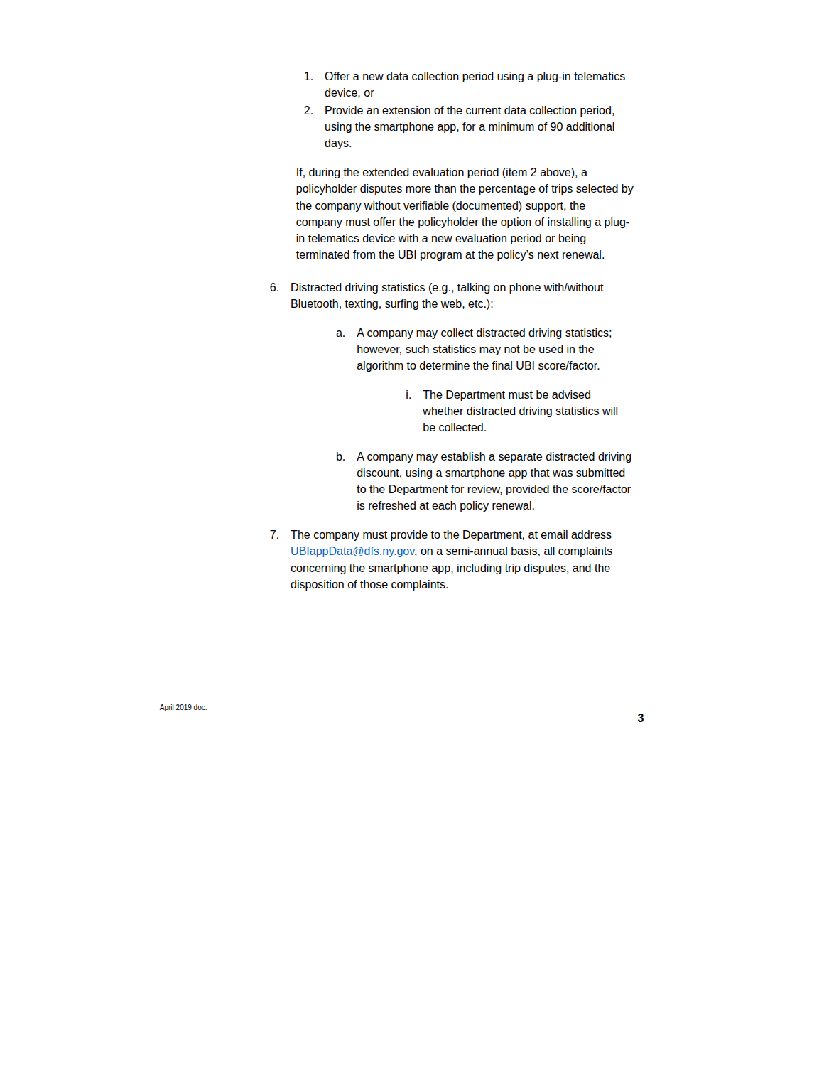Offer a new data collection period using a plug-in telematics device, or
Provide an extension of the current data collection period, using the smartphone app, for a minimum of 90 additional days.
If, during the extended evaluation period (item 2 above), a policyholder disputes more than the percentage of trips selected by the company without verifiable (documented) support, the company must offer the policyholder the option of installing a plug-in telematics device with a new evaluation period or being terminated from the UBI program at the policy’s next renewal.
Distracted driving statistics (e.g., talking on phone with/without Bluetooth, texting, surfing the web, etc.):
A company may collect distracted driving statistics; however, such statistics may not be used in the algorithm to determine the final UBI score/factor.
The Department must be advised whether distracted driving statistics will be collected.
A company may establish a separate distracted driving discount, using a smartphone app that was submitted to the Department for review, provided the score/factor is refreshed at each policy renewal.
The company must provide to the Department, at email address UBIappData@dfs.ny.gov, on a semi-annual basis, all complaints concerning the smartphone app, including trip disputes, and the disposition of those complaints.
April 2019 doc.
3